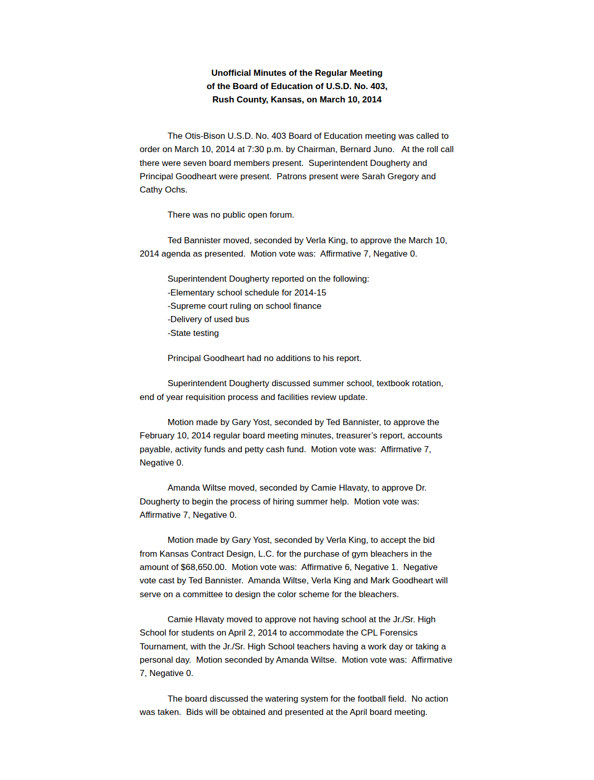Unofficial Minutes of the Regular Meeting
of the Board of Education of U.S.D. No. 403,
Rush County, Kansas, on March 10, 2014
The Otis-Bison U.S.D. No. 403 Board of Education meeting was called to order on March 10, 2014 at 7:30 p.m. by Chairman, Bernard Juno. At the roll call there were seven board members present. Superintendent Dougherty and Principal Goodheart were present. Patrons present were Sarah Gregory and Cathy Ochs.
There was no public open forum.
Ted Bannister moved, seconded by Verla King, to approve the March 10, 2014 agenda as presented. Motion vote was: Affirmative 7, Negative 0.
Superintendent Dougherty reported on the following:
Elementary school schedule for 2014-15
Supreme court ruling on school finance
Delivery of used bus
State testing
Principal Goodheart had no additions to his report.
Superintendent Dougherty discussed summer school, textbook rotation, end of year requisition process and facilities review update.
Motion made by Gary Yost, seconded by Ted Bannister, to approve the February 10, 2014 regular board meeting minutes, treasurer’s report, accounts payable, activity funds and petty cash fund. Motion vote was: Affirmative 7, Negative 0.
Amanda Wiltse moved, seconded by Camie Hlavaty, to approve Dr. Dougherty to begin the process of hiring summer help. Motion vote was: Affirmative 7, Negative 0.
Motion made by Gary Yost, seconded by Verla King, to accept the bid from Kansas Contract Design, L.C. for the purchase of gym bleachers in the amount of $68,650.00. Motion vote was: Affirmative 6, Negative 1. Negative vote cast by Ted Bannister. Amanda Wiltse, Verla King and Mark Goodheart will serve on a committee to design the color scheme for the bleachers.
Camie Hlavaty moved to approve not having school at the Jr./Sr. High School for students on April 2, 2014 to accommodate the CPL Forensics Tournament, with the Jr./Sr. High School teachers having a work day or taking a personal day. Motion seconded by Amanda Wiltse. Motion vote was: Affirmative 7, Negative 0.
The board discussed the watering system for the football field. No action was taken. Bids will be obtained and presented at the April board meeting.